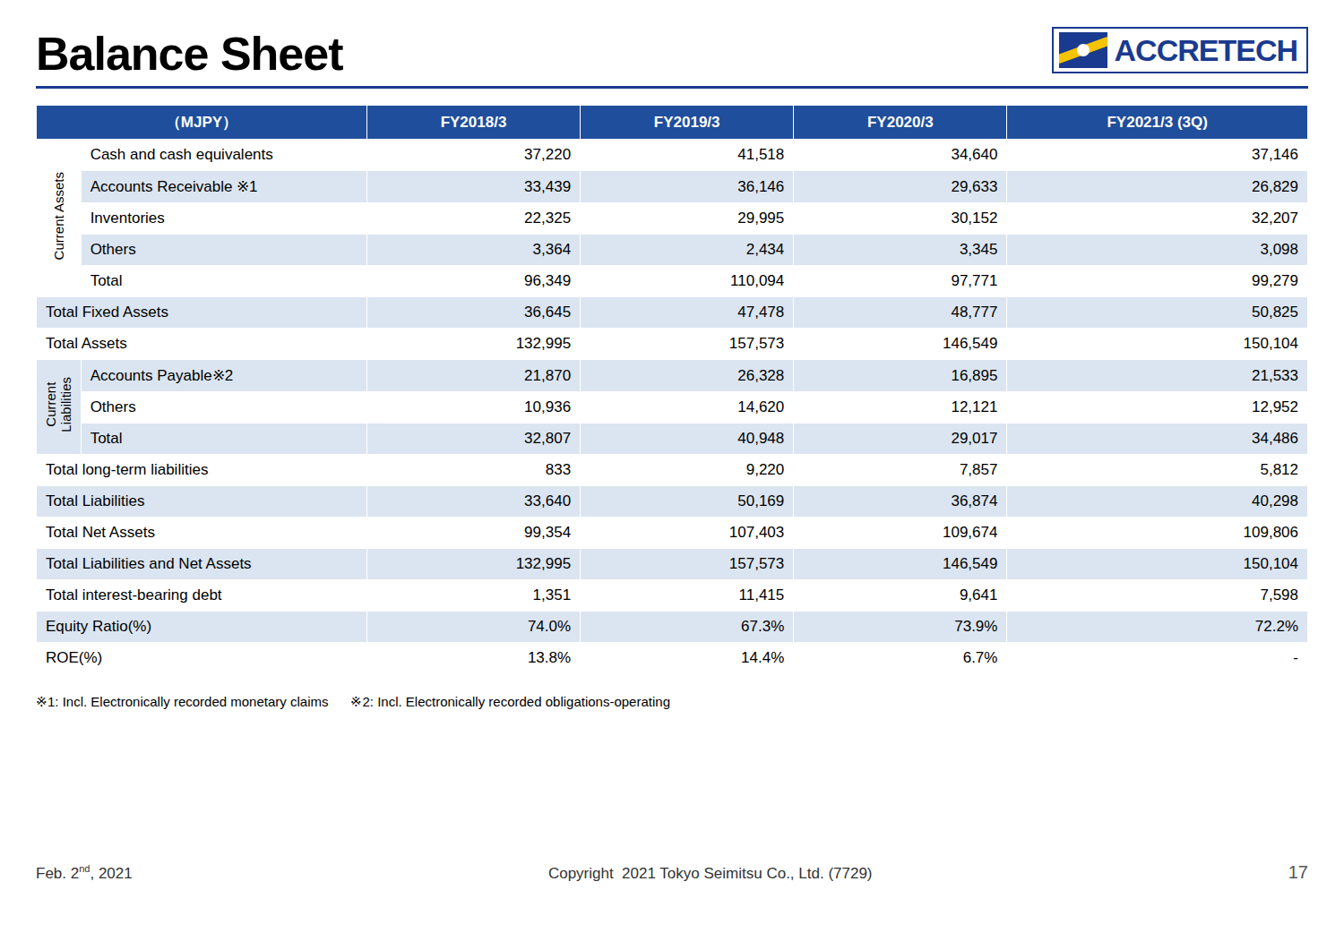Balance Sheet
ACCRETECH
| （MJPY） | FY2018/3 | FY2019/3 | FY2020/3 | FY2021/3 (3Q) |
| --- | --- | --- | --- | --- |
| Current Assets | Cash and cash equivalents | 37,220 | 41,518 | 34,640 | 37,146 |
| Accounts Receivable ※1 | 33,439 | 36,146 | 29,633 | 26,829 |
| Inventories | 22,325 | 29,995 | 30,152 | 32,207 |
| Others | 3,364 | 2,434 | 3,345 | 3,098 |
| Total | 96,349 | 110,094 | 97,771 | 99,279 |
| Total Fixed Assets | 36,645 | 47,478 | 48,777 | 50,825 |
| Total Assets | 132,995 | 157,573 | 146,549 | 150,104 |
| Current Liabilities | Accounts Payable※2 | 21,870 | 26,328 | 16,895 | 21,533 |
| Others | 10,936 | 14,620 | 12,121 | 12,952 |
| Total | 32,807 | 40,948 | 29,017 | 34,486 |
| Total long-term liabilities | 833 | 9,220 | 7,857 | 5,812 |
| Total Liabilities | 33,640 | 50,169 | 36,874 | 40,298 |
| Total Net Assets | 99,354 | 107,403 | 109,674 | 109,806 |
| Total Liabilities and Net Assets | 132,995 | 157,573 | 146,549 | 150,104 |
| Total interest-bearing debt | 1,351 | 11,415 | 9,641 | 7,598 |
| Equity Ratio(%) | 74.0% | 67.3% | 73.9% | 72.2% |
| ROE(%) | 13.8% | 14.4% | 6.7% | - |
※1: Incl. Electronically recorded monetary claims ※2: Incl. Electronically recorded obligations-operating
Feb. 2nd, 2021
Copyright 2021 Tokyo Seimitsu Co., Ltd. (7729)
17